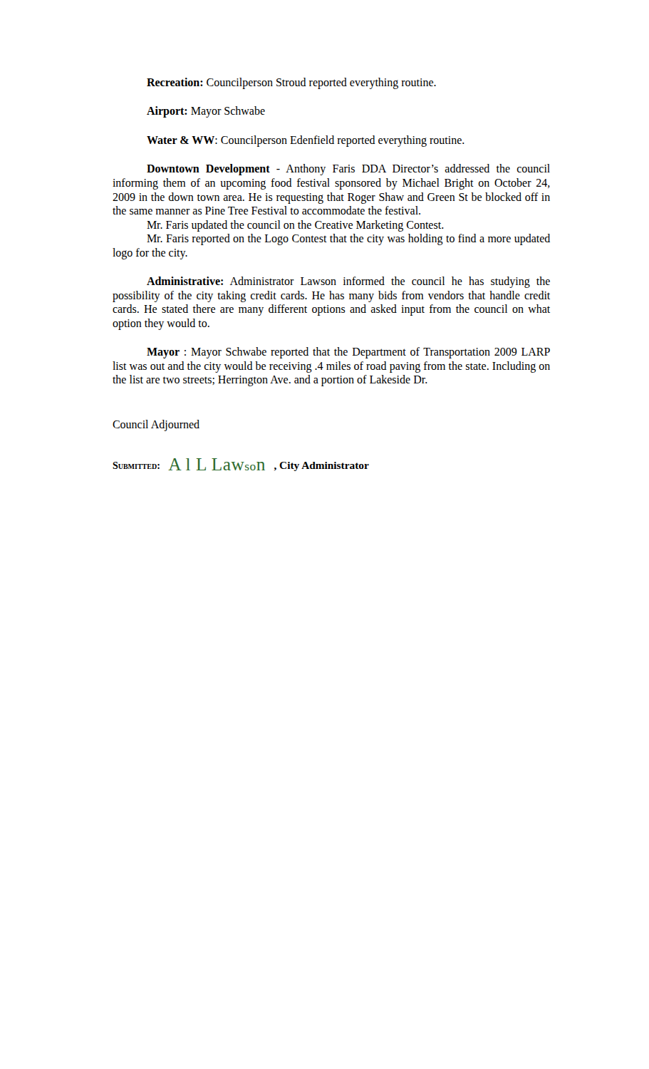Recreation: Councilperson Stroud reported everything routine.
Airport: Mayor Schwabe
Water & WW: Councilperson Edenfield reported everything routine.
Downtown Development - Anthony Faris DDA Director’s addressed the council informing them of an upcoming food festival sponsored by Michael Bright on October 24, 2009 in the down town area. He is requesting that Roger Shaw and Green St be blocked off in the same manner as Pine Tree Festival to accommodate the festival.
Mr. Faris updated the council on the Creative Marketing Contest.
Mr. Faris reported on the Logo Contest that the city was holding to find a more updated logo for the city.
Administrative: Administrator Lawson informed the council he has studying the possibility of the city taking credit cards. He has many bids from vendors that handle credit cards. He stated there are many different options and asked input from the council on what option they would to.
Mayor : Mayor Schwabe reported that the Department of Transportation 2009 LARP list was out and the city would be receiving .4 miles of road paving from the state. Including on the list are two streets; Herrington Ave. and a portion of Lakeside Dr.
Council Adjourned
Submitted: A l L Lawson, City Administrator